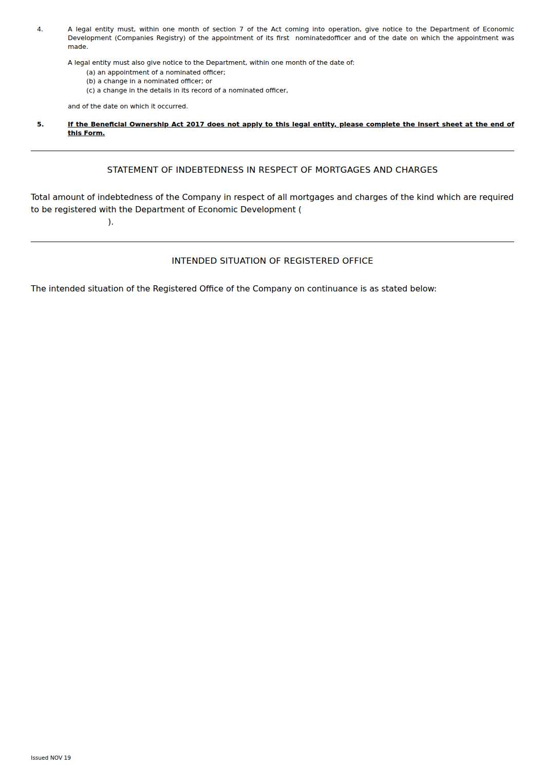4.
A legal entity must, within one month of section 7 of the Act coming into operation, give notice to the Department of Economic Development (Companies Registry) of the appointment of its first nominatedofficer and of the date on which the appointment was made.
A legal entity must also give notice to the Department, within one month of the date of:
(a) an appointment of a nominated officer;
(b) a change in a nominated officer; or
(c) a change in the details in its record of a nominated officer,
and of the date on which it occurred.
5. If the Beneficial Ownership Act 2017 does not apply to this legal entity, please complete the insert sheet at the end of this Form.
STATEMENT OF INDEBTEDNESS IN RESPECT OF MORTGAGES AND CHARGES
Total amount of indebtedness of the Company in respect of all mortgages and charges of the kind which are required to be registered with the Department of Economic Development (
).
INTENDED SITUATION OF REGISTERED OFFICE
The intended situation of the Registered Office of the Company on continuance is as stated below:
Issued NOV 19